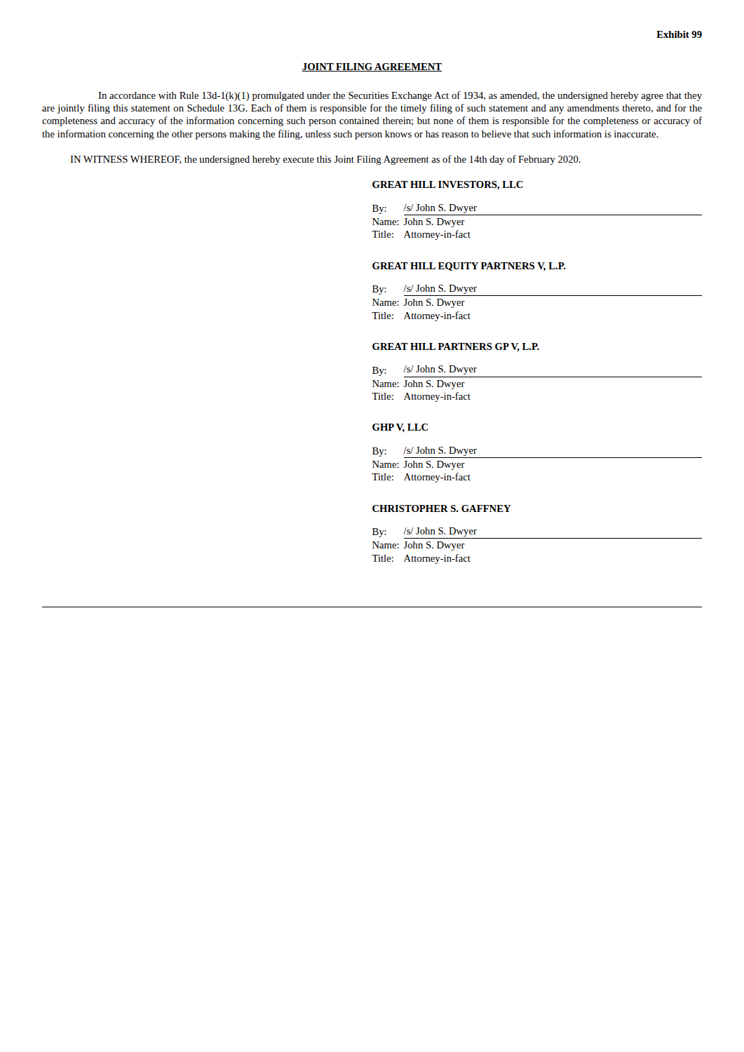Exhibit 99
JOINT FILING AGREEMENT
In accordance with Rule 13d-1(k)(1) promulgated under the Securities Exchange Act of 1934, as amended, the undersigned hereby agree that they are jointly filing this statement on Schedule 13G. Each of them is responsible for the timely filing of such statement and any amendments thereto, and for the completeness and accuracy of the information concerning such person contained therein; but none of them is responsible for the completeness or accuracy of the information concerning the other persons making the filing, unless such person knows or has reason to believe that such information is inaccurate.
IN WITNESS WHEREOF, the undersigned hereby execute this Joint Filing Agreement as of the 14th day of February 2020.
GREAT HILL INVESTORS, LLC
| By: | /s/ John S. Dwyer |
| Name: | John S. Dwyer |
| Title: | Attorney-in-fact |
GREAT HILL EQUITY PARTNERS V, L.P.
| By: | /s/ John S. Dwyer |
| Name: | John S. Dwyer |
| Title: | Attorney-in-fact |
GREAT HILL PARTNERS GP V, L.P.
| By: | /s/ John S. Dwyer |
| Name: | John S. Dwyer |
| Title: | Attorney-in-fact |
GHP V, LLC
| By: | /s/ John S. Dwyer |
| Name: | John S. Dwyer |
| Title: | Attorney-in-fact |
CHRISTOPHER S. GAFFNEY
| By: | /s/ John S. Dwyer |
| Name: | John S. Dwyer |
| Title: | Attorney-in-fact |